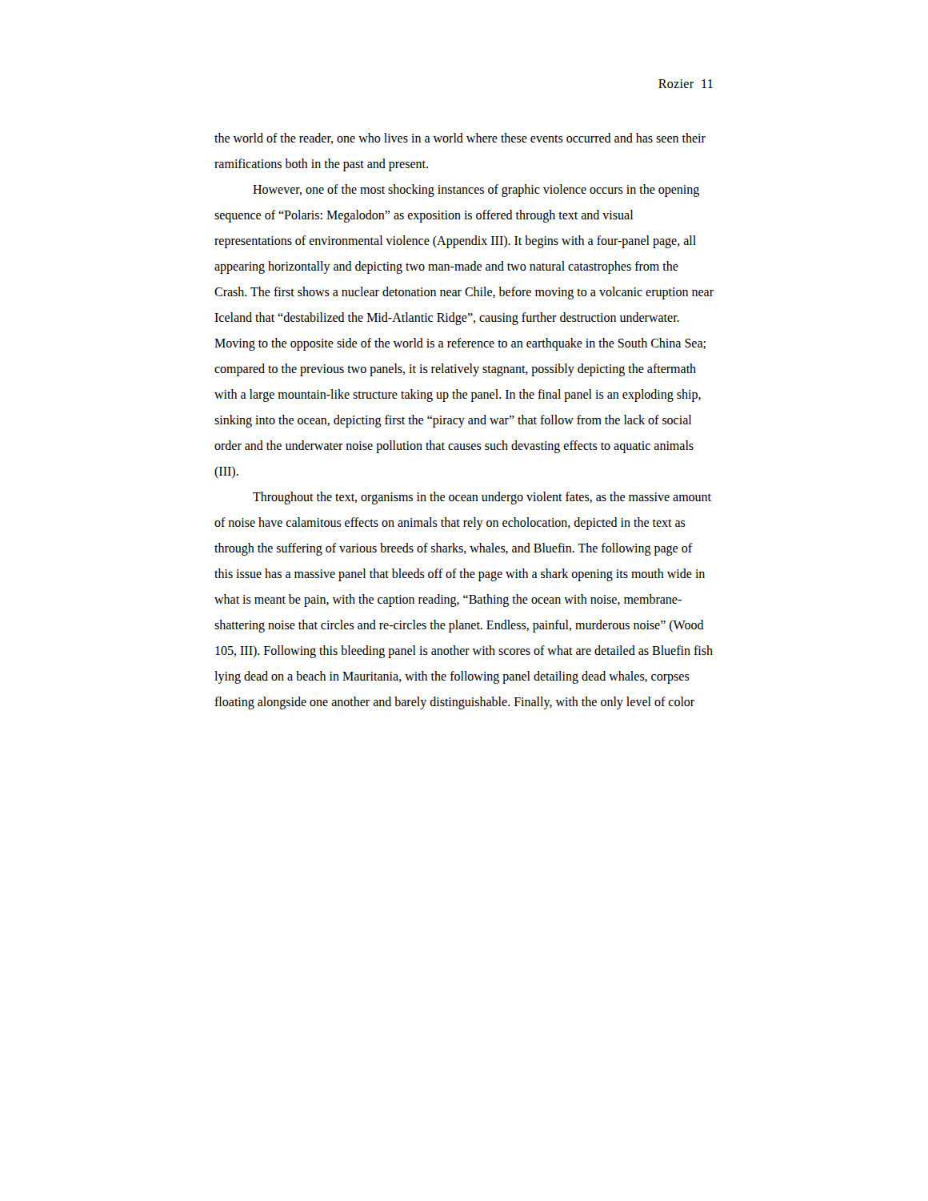Rozier 11
the world of the reader, one who lives in a world where these events occurred and has seen their ramifications both in the past and present.
However, one of the most shocking instances of graphic violence occurs in the opening sequence of “Polaris: Megalodon” as exposition is offered through text and visual representations of environmental violence (Appendix III). It begins with a four-panel page, all appearing horizontally and depicting two man-made and two natural catastrophes from the Crash. The first shows a nuclear detonation near Chile, before moving to a volcanic eruption near Iceland that “destabilized the Mid-Atlantic Ridge”, causing further destruction underwater. Moving to the opposite side of the world is a reference to an earthquake in the South China Sea; compared to the previous two panels, it is relatively stagnant, possibly depicting the aftermath with a large mountain-like structure taking up the panel. In the final panel is an exploding ship, sinking into the ocean, depicting first the “piracy and war” that follow from the lack of social order and the underwater noise pollution that causes such devasting effects to aquatic animals (III).
Throughout the text, organisms in the ocean undergo violent fates, as the massive amount of noise have calamitous effects on animals that rely on echolocation, depicted in the text as through the suffering of various breeds of sharks, whales, and Bluefin. The following page of this issue has a massive panel that bleeds off of the page with a shark opening its mouth wide in what is meant be pain, with the caption reading, “Bathing the ocean with noise, membrane-shattering noise that circles and re-circles the planet. Endless, painful, murderous noise” (Wood 105, III). Following this bleeding panel is another with scores of what are detailed as Bluefin fish lying dead on a beach in Mauritania, with the following panel detailing dead whales, corpses floating alongside one another and barely distinguishable. Finally, with the only level of color